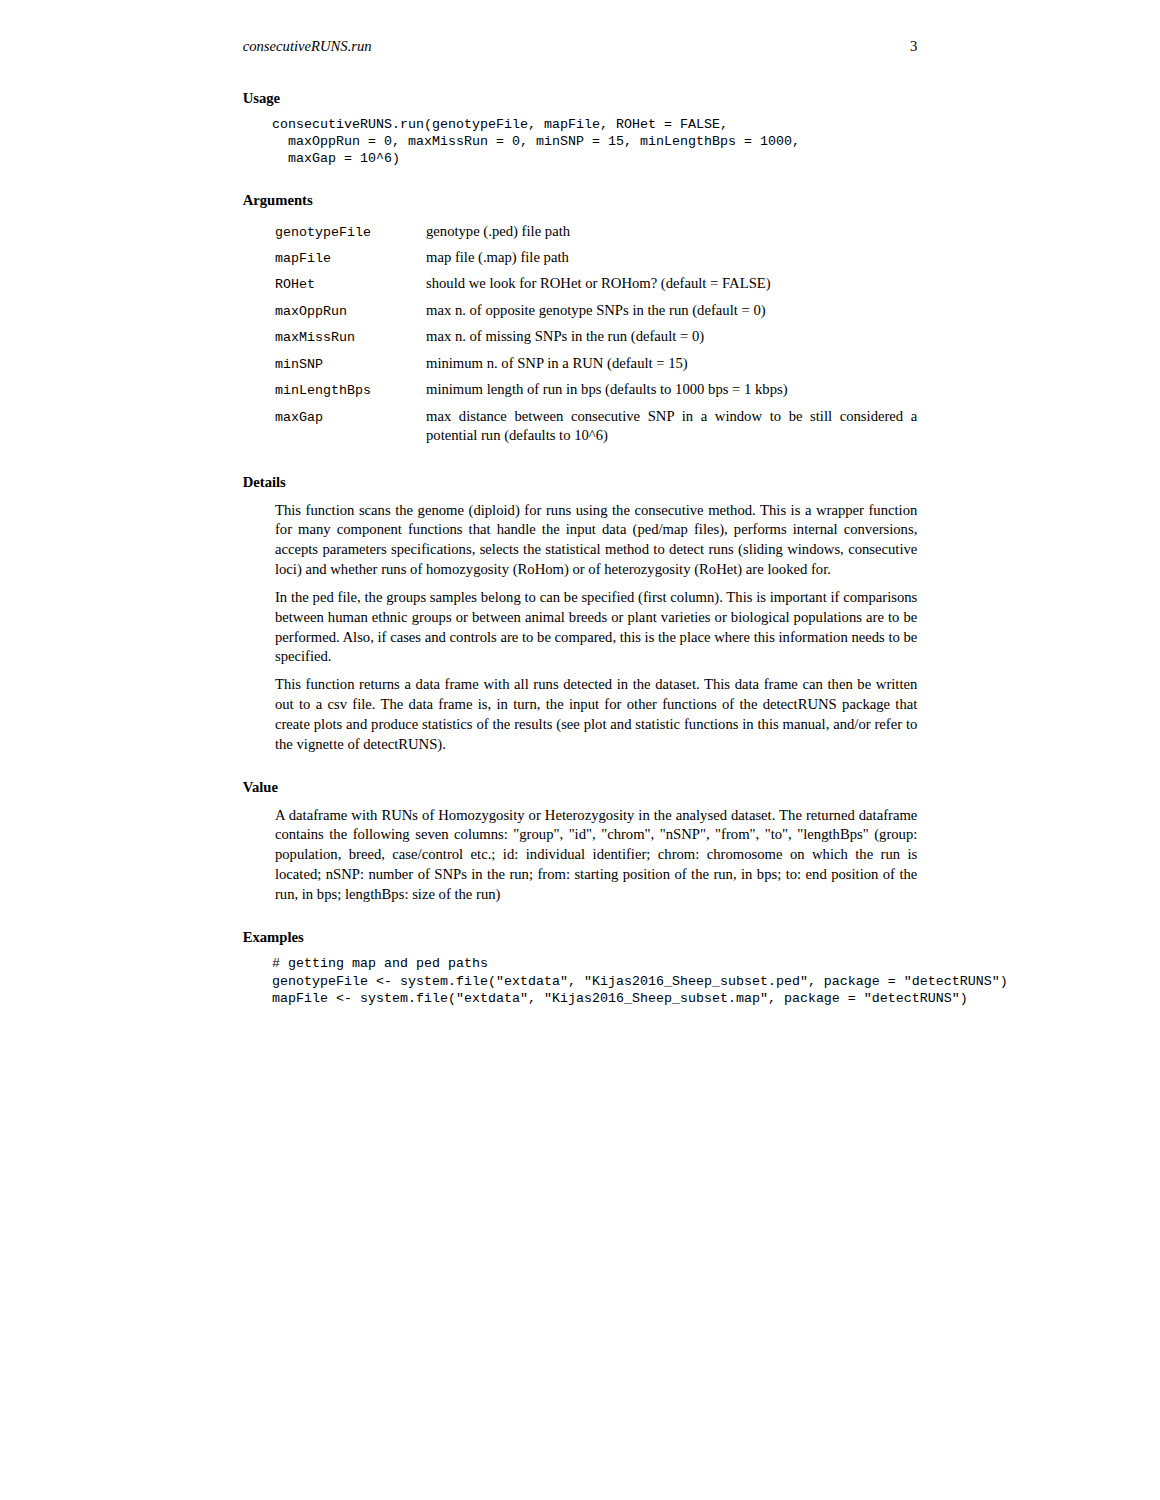consecutiveRUNS.run 3
Usage
consecutiveRUNS.run(genotypeFile, mapFile, ROHet = FALSE,
  maxOppRun = 0, maxMissRun = 0, minSNP = 15, minLengthBps = 1000,
  maxGap = 10^6)
Arguments
| genotypeFile | genotype (.ped) file path |
| mapFile | map file (.map) file path |
| ROHet | should we look for ROHet or ROHom? (default = FALSE) |
| maxOppRun | max n. of opposite genotype SNPs in the run (default = 0) |
| maxMissRun | max n. of missing SNPs in the run (default = 0) |
| minSNP | minimum n. of SNP in a RUN (default = 15) |
| minLengthBps | minimum length of run in bps (defaults to 1000 bps = 1 kbps) |
| maxGap | max distance between consecutive SNP in a window to be still considered a potential run (defaults to 10^6) |
Details
This function scans the genome (diploid) for runs using the consecutive method. This is a wrapper function for many component functions that handle the input data (ped/map files), performs internal conversions, accepts parameters specifications, selects the statistical method to detect runs (sliding windows, consecutive loci) and whether runs of homozygosity (RoHom) or of heterozygosity (RoHet) are looked for.
In the ped file, the groups samples belong to can be specified (first column). This is important if comparisons between human ethnic groups or between animal breeds or plant varieties or biological populations are to be performed. Also, if cases and controls are to be compared, this is the place where this information needs to be specified.
This function returns a data frame with all runs detected in the dataset. This data frame can then be written out to a csv file. The data frame is, in turn, the input for other functions of the detectRUNS package that create plots and produce statistics of the results (see plot and statistic functions in this manual, and/or refer to the vignette of detectRUNS).
Value
A dataframe with RUNs of Homozygosity or Heterozygosity in the analysed dataset. The returned dataframe contains the following seven columns: "group", "id", "chrom", "nSNP", "from", "to", "lengthBps" (group: population, breed, case/control etc.; id: individual identifier; chrom: chromosome on which the run is located; nSNP: number of SNPs in the run; from: starting position of the run, in bps; to: end position of the run, in bps; lengthBps: size of the run)
Examples
# getting map and ped paths
genotypeFile <- system.file("extdata", "Kijas2016_Sheep_subset.ped", package = "detectRUNS")
mapFile <- system.file("extdata", "Kijas2016_Sheep_subset.map", package = "detectRUNS")